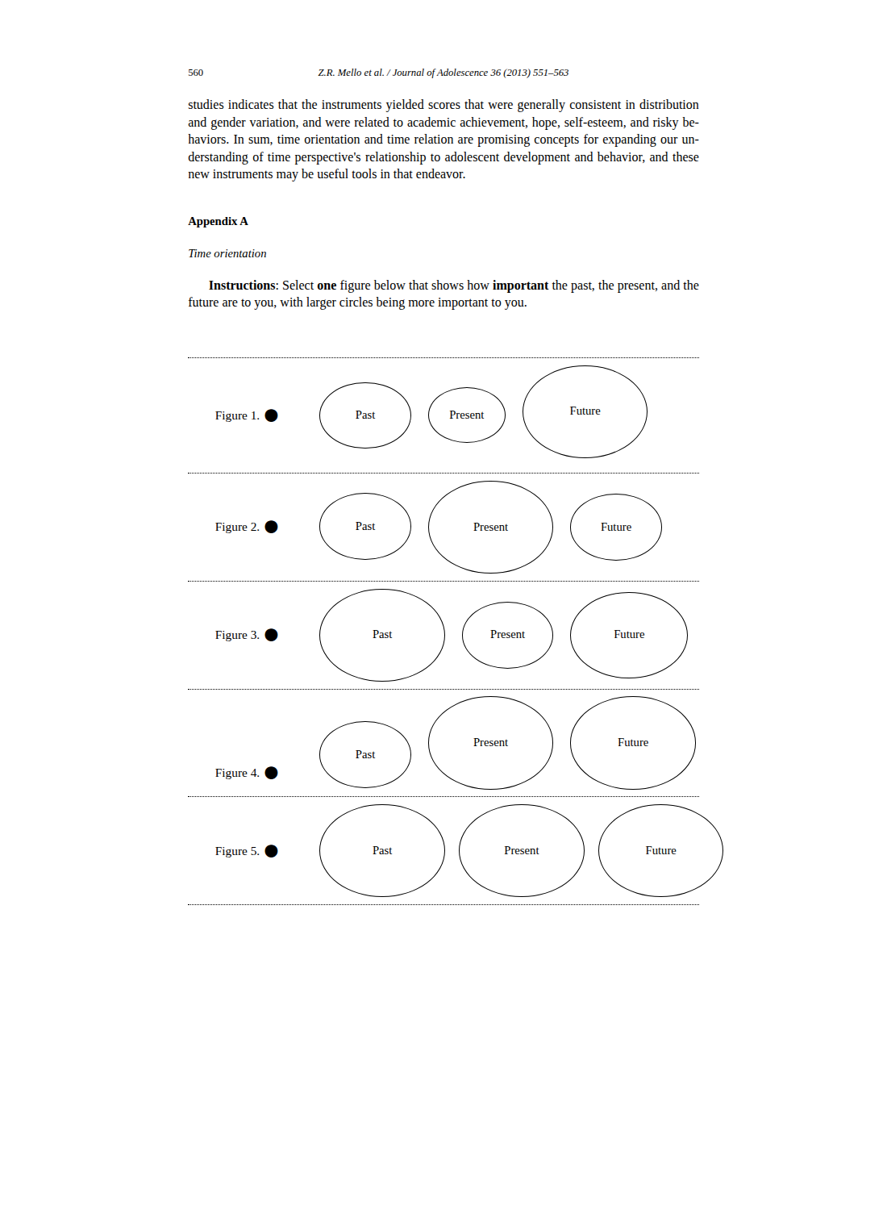560
Z.R. Mello et al. / Journal of Adolescence 36 (2013) 551–563
studies indicates that the instruments yielded scores that were generally consistent in distribution and gender variation, and were related to academic achievement, hope, self-esteem, and risky behaviors. In sum, time orientation and time relation are promising concepts for expanding our understanding of time perspective's relationship to adolescent development and behavior, and these new instruments may be useful tools in that endeavor.
Appendix A
Time orientation
Instructions: Select one figure below that shows how important the past, the present, and the future are to you, with larger circles being more important to you.
Figure 1. ⬤
Past
Present
Future
Figure 2. ⬤
Past
Present
Future
Figure 3. ⬤
Past
Present
Future
Figure 4. ⬤
Past
Present
Future
Figure 5. ⬤
Past
Present
Future